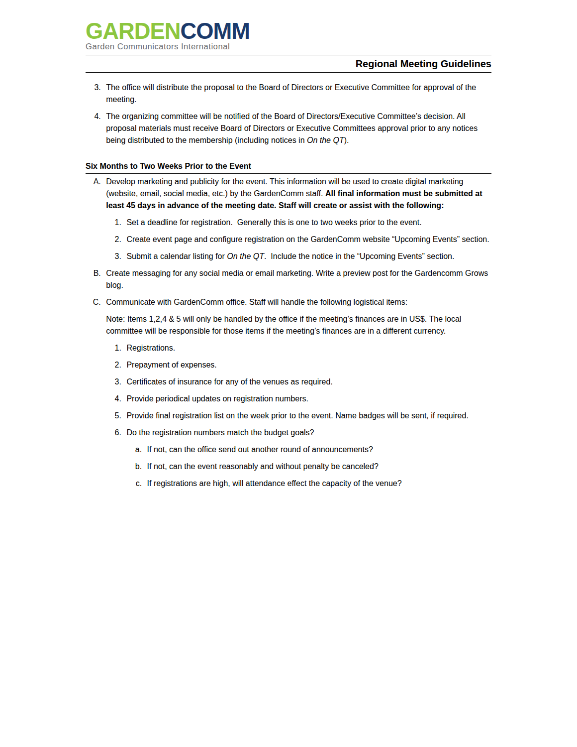GARDEN COMM
Garden Communicators International
Regional Meeting Guidelines
The office will distribute the proposal to the Board of Directors or Executive Committee for approval of the meeting.
The organizing committee will be notified of the Board of Directors/Executive Committee’s decision. All proposal materials must receive Board of Directors or Executive Committees approval prior to any notices being distributed to the membership (including notices in On the QT).
Six Months to Two Weeks Prior to the Event
Develop marketing and publicity for the event. This information will be used to create digital marketing (website, email, social media, etc.) by the GardenComm staff. All final information must be submitted at least 45 days in advance of the meeting date. Staff will create or assist with the following:
Set a deadline for registration. Generally this is one to two weeks prior to the event.
Create event page and configure registration on the GardenComm website “Upcoming Events” section.
Submit a calendar listing for On the QT. Include the notice in the “Upcoming Events” section.
Create messaging for any social media or email marketing. Write a preview post for the Gardencomm Grows blog.
Communicate with GardenComm office. Staff will handle the following logistical items:
Note: Items 1,2,4 & 5 will only be handled by the office if the meeting’s finances are in US$. The local committee will be responsible for those items if the meeting’s finances are in a different currency.
Registrations.
Prepayment of expenses.
Certificates of insurance for any of the venues as required.
Provide periodical updates on registration numbers.
Provide final registration list on the week prior to the event. Name badges will be sent, if required.
Do the registration numbers match the budget goals?
If not, can the office send out another round of announcements?
If not, can the event reasonably and without penalty be canceled?
If registrations are high, will attendance effect the capacity of the venue?